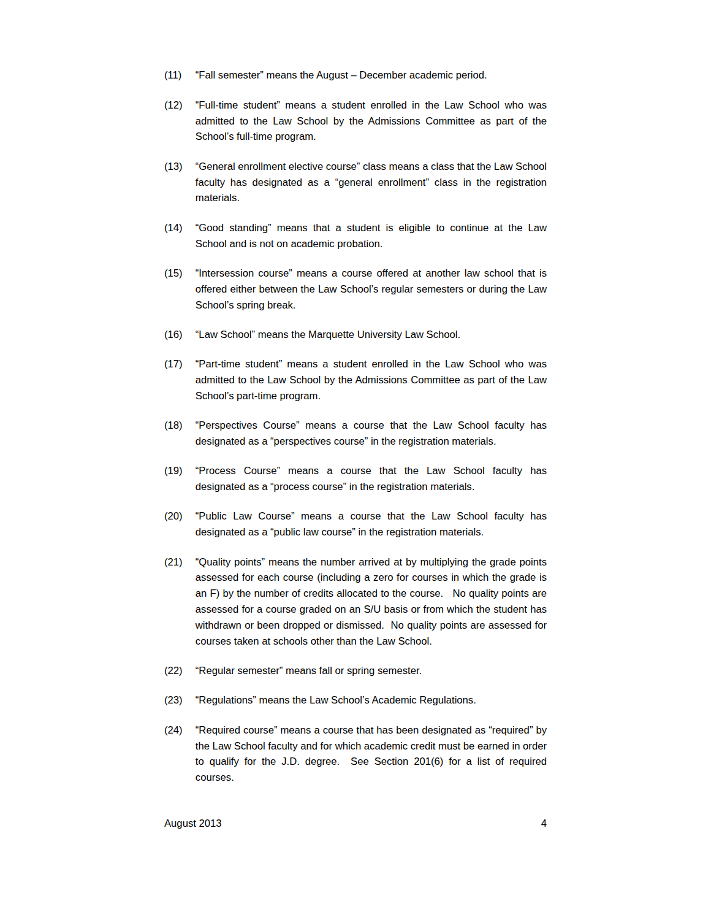(11) “Fall semester” means the August – December academic period.
(12) “Full-time student” means a student enrolled in the Law School who was admitted to the Law School by the Admissions Committee as part of the School’s full-time program.
(13) “General enrollment elective course” class means a class that the Law School faculty has designated as a “general enrollment” class in the registration materials.
(14) “Good standing” means that a student is eligible to continue at the Law School and is not on academic probation.
(15) “Intersession course” means a course offered at another law school that is offered either between the Law School’s regular semesters or during the Law School’s spring break.
(16) “Law School” means the Marquette University Law School.
(17) “Part-time student” means a student enrolled in the Law School who was admitted to the Law School by the Admissions Committee as part of the Law School’s part-time program.
(18) “Perspectives Course” means a course that the Law School faculty has designated as a “perspectives course” in the registration materials.
(19) “Process Course” means a course that the Law School faculty has designated as a “process course” in the registration materials.
(20) “Public Law Course” means a course that the Law School faculty has designated as a “public law course” in the registration materials.
(21) “Quality points” means the number arrived at by multiplying the grade points assessed for each course (including a zero for courses in which the grade is an F) by the number of credits allocated to the course. No quality points are assessed for a course graded on an S/U basis or from which the student has withdrawn or been dropped or dismissed. No quality points are assessed for courses taken at schools other than the Law School.
(22) “Regular semester” means fall or spring semester.
(23) “Regulations” means the Law School’s Academic Regulations.
(24) “Required course” means a course that has been designated as “required” by the Law School faculty and for which academic credit must be earned in order to qualify for the J.D. degree. See Section 201(6) for a list of required courses.
August 2013 4